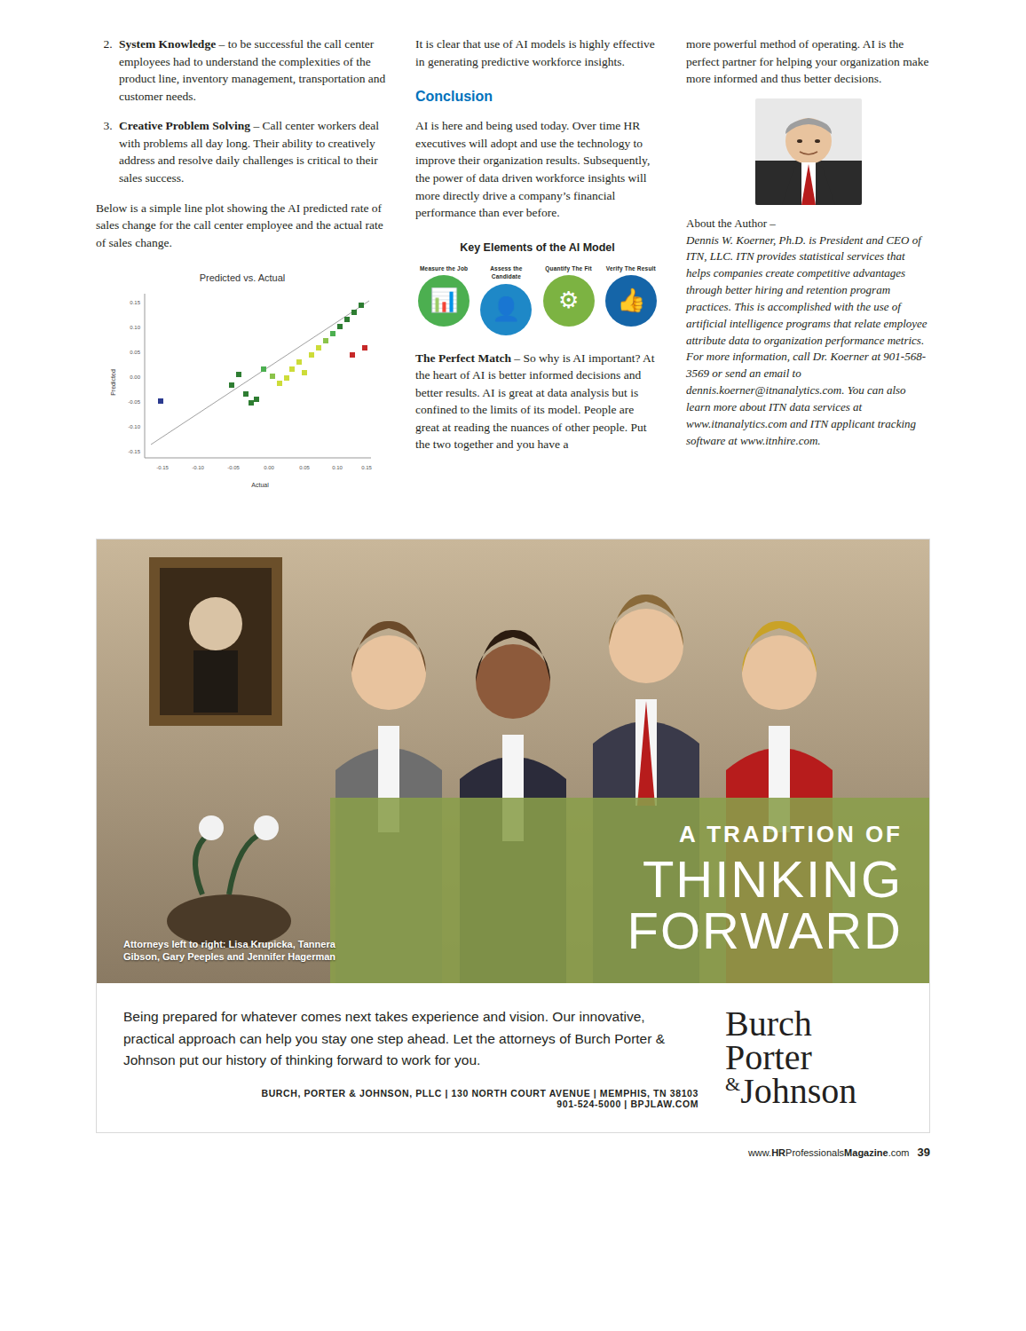System Knowledge – to be successful the call center employees had to understand the complexities of the product line, inventory management, transportation and customer needs.
Creative Problem Solving – Call center workers deal with problems all day long. Their ability to creatively address and resolve daily challenges is critical to their sales success.
Below is a simple line plot showing the AI predicted rate of sales change for the call center employee and the actual rate of sales change.
Predicted vs. Actual 0.15 0.10 0.05 0.00 -0.05 -0.10 -0.15 -0.15 -0.10 -0.05 0.00 0.05 0.10 0.15 Predicted Actual
It is clear that use of AI models is highly effective in generating predictive workforce insights.
Conclusion
AI is here and being used today. Over time HR executives will adopt and use the technology to improve their organization results. Subsequently, the power of data driven workforce insights will more directly drive a company’s financial performance than ever before.
Key Elements of the AI Model
Measure the Job
📊
Assess the Candidate
👤
Quantify The Fit
⚙
Verify The Result
👍
The Perfect Match – So why is AI important? At the heart of AI is better informed decisions and better results. AI is great at data analysis but is confined to the limits of its model. People are great at reading the nuances of other people. Put the two together and you have a
more powerful method of operating. AI is the perfect partner for helping your organization make more informed and thus better decisions.
About the Author –
Dennis W. Koerner, Ph.D. is President and CEO of ITN, LLC. ITN provides statistical services that helps companies create competitive advantages through better hiring and retention program practices. This is accomplished with the use of artificial intelligence programs that relate employee attribute data to organization performance metrics. For more information, call Dr. Koerner at 901-568-3569 or send an email to dennis.koerner@itnanalytics.com. You can also learn more about ITN data services at www.itnanalytics.com and ITN applicant tracking software at www.itnhire.com.
Attorneys left to right: Lisa Krupicka, Tannera
Gibson, Gary Peeples and Jennifer Hagerman
A TRADITION OF
THINKING FORWARD
Being prepared for whatever comes next takes experience and vision. Our innovative, practical approach can help you stay one step ahead. Let the attorneys of Burch Porter & Johnson put our history of thinking forward to work for you.
BURCH, PORTER & JOHNSON, PLLC | 130 NORTH COURT AVENUE | MEMPHIS, TN 38103
901-524-5000 | BPJLAW.COM
Burch Porter &Johnson
www.HRProfessionalsMagazine.com 39